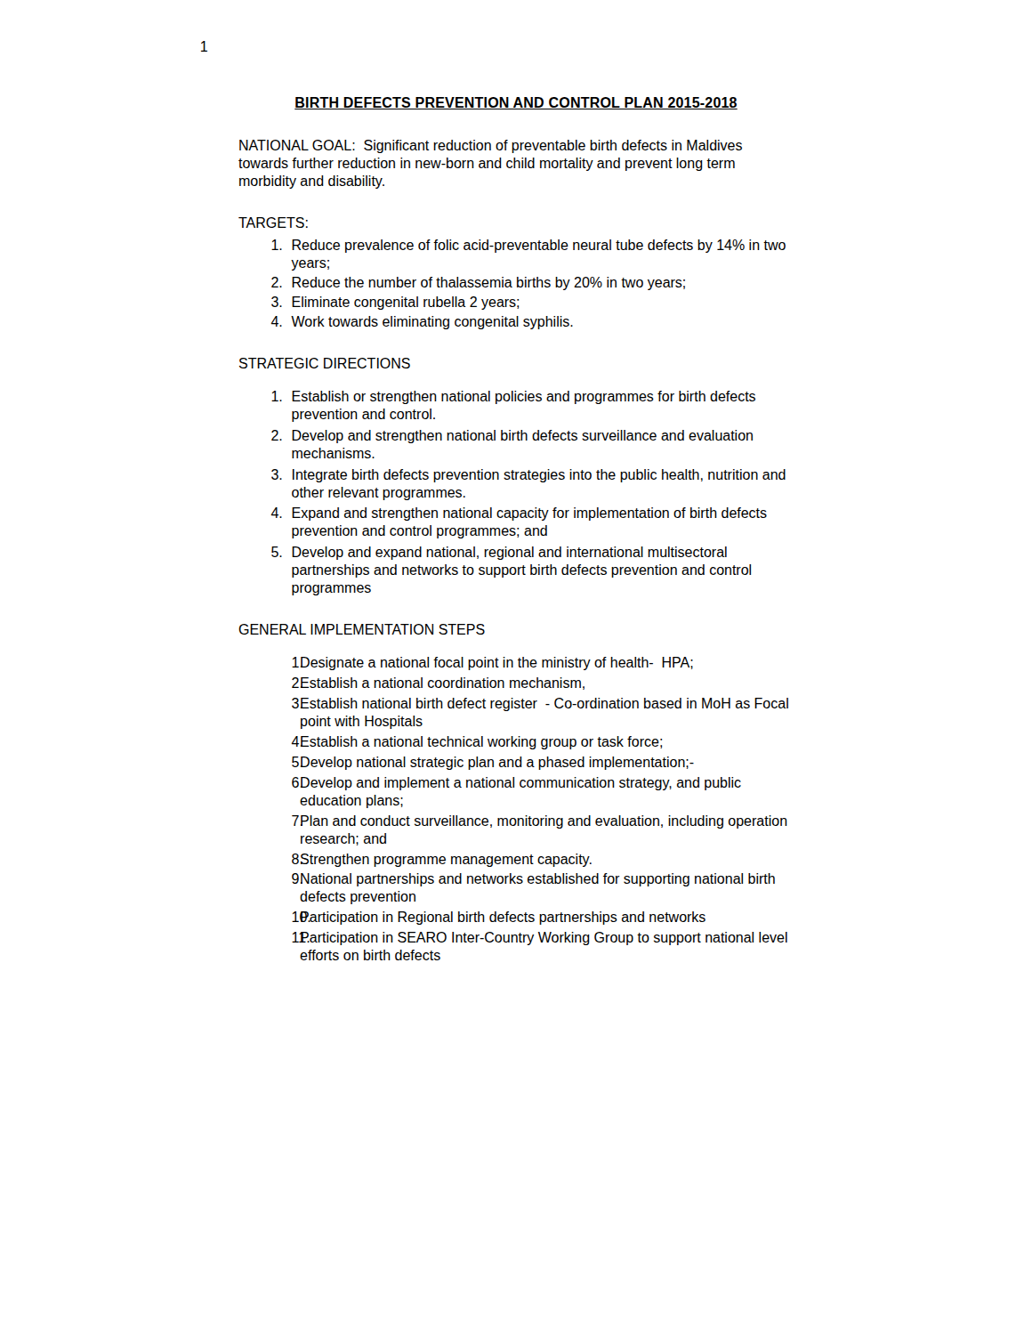1
BIRTH DEFECTS PREVENTION AND CONTROL PLAN 2015-2018
NATIONAL GOAL: Significant reduction of preventable birth defects in Maldives towards further reduction in new-born and child mortality and prevent long term morbidity and disability.
TARGETS:
1. Reduce prevalence of folic acid-preventable neural tube defects by 14% in two years;
2. Reduce the number of thalassemia births by 20% in two years;
3. Eliminate congenital rubella 2 years;
4. Work towards eliminating congenital syphilis.
STRATEGIC DIRECTIONS
1. Establish or strengthen national policies and programmes for birth defects prevention and control.
2. Develop and strengthen national birth defects surveillance and evaluation mechanisms.
3. Integrate birth defects prevention strategies into the public health, nutrition and other relevant programmes.
4. Expand and strengthen national capacity for implementation of birth defects prevention and control programmes; and
5. Develop and expand national, regional and international multisectoral partnerships and networks to support birth defects prevention and control programmes
GENERAL IMPLEMENTATION STEPS
1. Designate a national focal point in the ministry of health- HPA;
2. Establish a national coordination mechanism,
3. Establish national birth defect register - Co-ordination based in MoH as Focal point with Hospitals
4. Establish a national technical working group or task force;
5. Develop national strategic plan and a phased implementation;-
6. Develop and implement a national communication strategy, and public education plans;
7. Plan and conduct surveillance, monitoring and evaluation, including operation research; and
8. Strengthen programme management capacity.
9. National partnerships and networks established for supporting national birth defects prevention
10. Participation in Regional birth defects partnerships and networks
11. Participation in SEARO Inter-Country Working Group to support national level efforts on birth defects